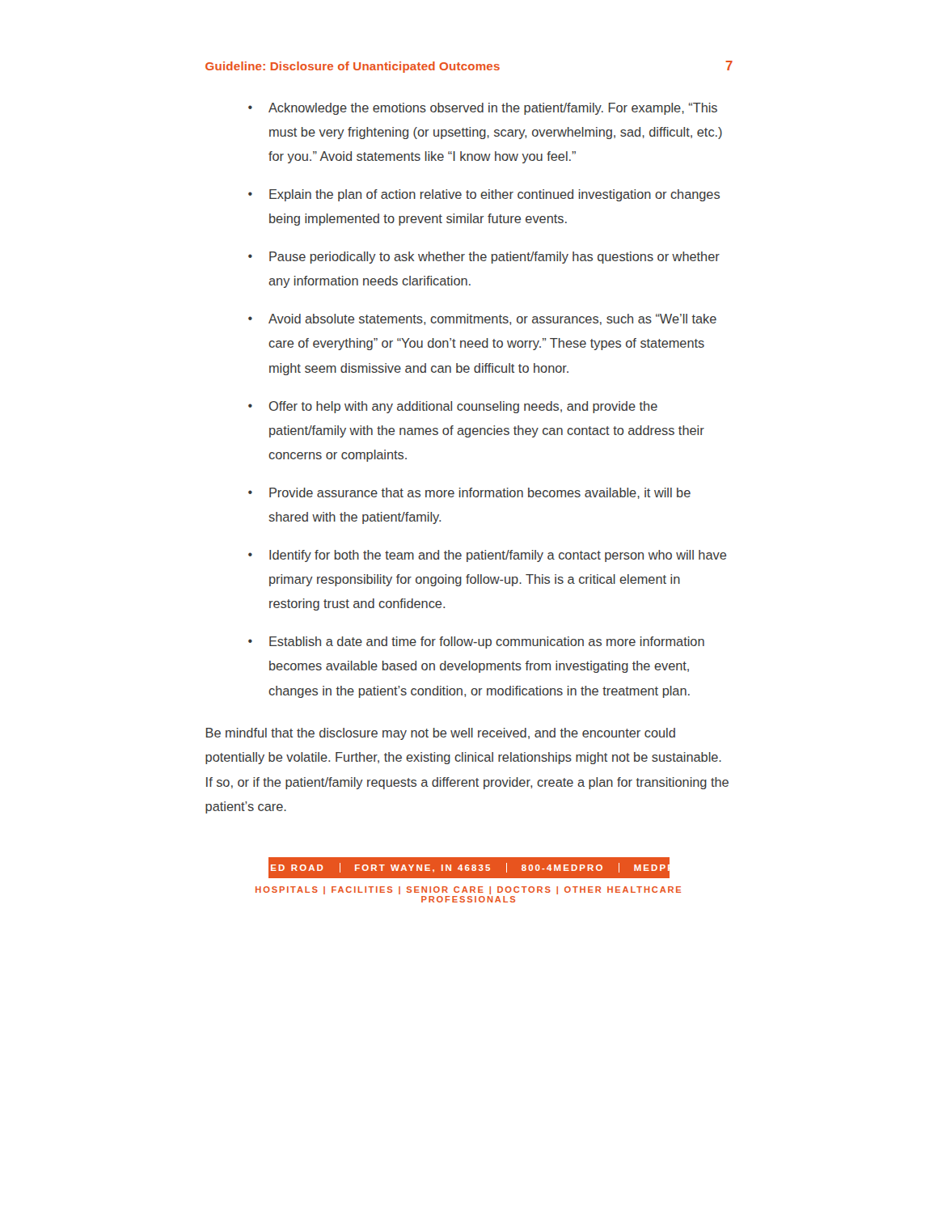Guideline: Disclosure of Unanticipated Outcomes
7
Acknowledge the emotions observed in the patient/family. For example, “This must be very frightening (or upsetting, scary, overwhelming, sad, difficult, etc.) for you.” Avoid statements like “I know how you feel.”
Explain the plan of action relative to either continued investigation or changes being implemented to prevent similar future events.
Pause periodically to ask whether the patient/family has questions or whether any information needs clarification.
Avoid absolute statements, commitments, or assurances, such as “We’ll take care of everything” or “You don’t need to worry.” These types of statements might seem dismissive and can be difficult to honor.
Offer to help with any additional counseling needs, and provide the patient/family with the names of agencies they can contact to address their concerns or complaints.
Provide assurance that as more information becomes available, it will be shared with the patient/family.
Identify for both the team and the patient/family a contact person who will have primary responsibility for ongoing follow-up. This is a critical element in restoring trust and confidence.
Establish a date and time for follow-up communication as more information becomes available based on developments from investigating the event, changes in the patient’s condition, or modifications in the treatment plan.
Be mindful that the disclosure may not be well received, and the encounter could potentially be volatile. Further, the existing clinical relationships might not be sustainable. If so, or if the patient/family requests a different provider, create a plan for transitioning the patient’s care.
5814 REED ROAD FORT WAYNE, IN 46835 800-4MEDPRO MEDPRO.COM
HOSPITALS | FACILITIES | SENIOR CARE | DOCTORS | OTHER HEALTHCARE PROFESSIONALS